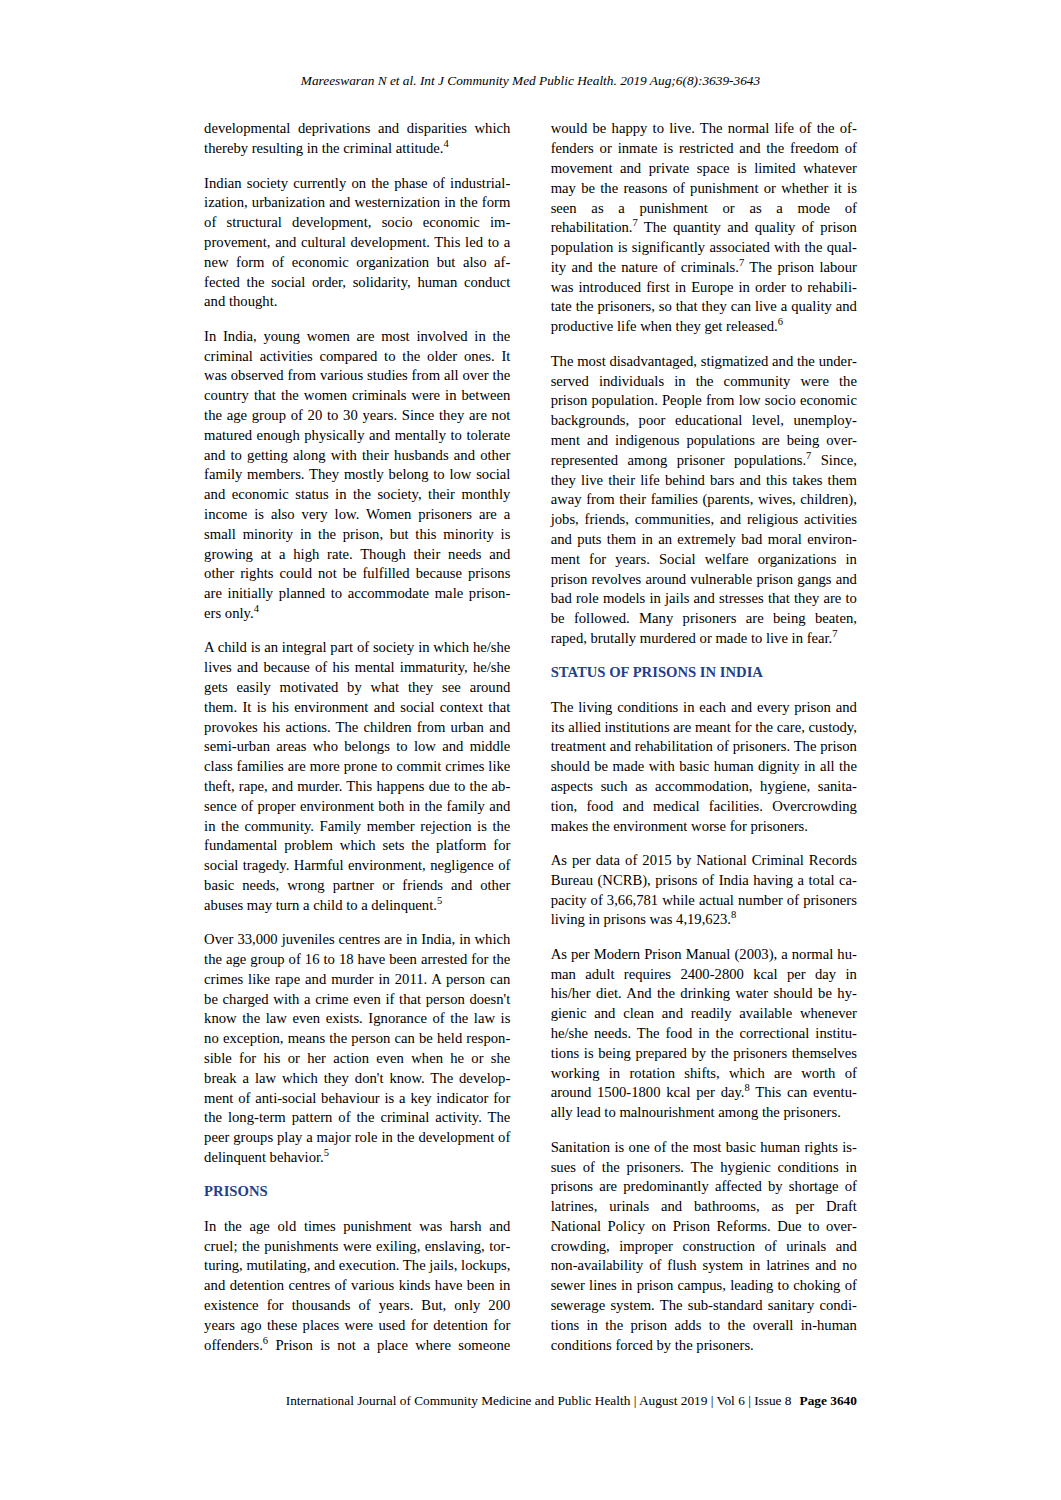Mareeswaran N et al. Int J Community Med Public Health. 2019 Aug;6(8):3639-3643
developmental deprivations and disparities which thereby resulting in the criminal attitude.4
Indian society currently on the phase of industrialization, urbanization and westernization in the form of structural development, socio economic improvement, and cultural development. This led to a new form of economic organization but also affected the social order, solidarity, human conduct and thought.
In India, young women are most involved in the criminal activities compared to the older ones. It was observed from various studies from all over the country that the women criminals were in between the age group of 20 to 30 years. Since they are not matured enough physically and mentally to tolerate and to getting along with their husbands and other family members. They mostly belong to low social and economic status in the society, their monthly income is also very low. Women prisoners are a small minority in the prison, but this minority is growing at a high rate. Though their needs and other rights could not be fulfilled because prisons are initially planned to accommodate male prisoners only.4
A child is an integral part of society in which he/she lives and because of his mental immaturity, he/she gets easily motivated by what they see around them. It is his environment and social context that provokes his actions. The children from urban and semi-urban areas who belongs to low and middle class families are more prone to commit crimes like theft, rape, and murder. This happens due to the absence of proper environment both in the family and in the community. Family member rejection is the fundamental problem which sets the platform for social tragedy. Harmful environment, negligence of basic needs, wrong partner or friends and other abuses may turn a child to a delinquent.5
Over 33,000 juveniles centres are in India, in which the age group of 16 to 18 have been arrested for the crimes like rape and murder in 2011. A person can be charged with a crime even if that person doesn't know the law even exists. Ignorance of the law is no exception, means the person can be held responsible for his or her action even when he or she break a law which they don't know. The development of anti-social behaviour is a key indicator for the long-term pattern of the criminal activity. The peer groups play a major role in the development of delinquent behavior.5
Prisons
In the age old times punishment was harsh and cruel; the punishments were exiling, enslaving, torturing, mutilating, and execution. The jails, lockups, and detention centres of various kinds have been in existence for thousands of years. But, only 200 years ago these places were used for detention for offenders.6 Prison is not a place where someone would be happy to live. The normal life of the offenders or inmate is restricted and the freedom of movement and private space is limited whatever may be the reasons of punishment or whether it is seen as a punishment or as a mode of rehabilitation.7 The quantity and quality of prison population is significantly associated with the quality and the nature of criminals.7 The prison labour was introduced first in Europe in order to rehabilitate the prisoners, so that they can live a quality and productive life when they get released.6
The most disadvantaged, stigmatized and the underserved individuals in the community were the prison population. People from low socio economic backgrounds, poor educational level, unemployment and indigenous populations are being over-represented among prisoner populations.7 Since, they live their life behind bars and this takes them away from their families (parents, wives, children), jobs, friends, communities, and religious activities and puts them in an extremely bad moral environment for years. Social welfare organizations in prison revolves around vulnerable prison gangs and bad role models in jails and stresses that they are to be followed. Many prisoners are being beaten, raped, brutally murdered or made to live in fear.7
Status of prisons in India
The living conditions in each and every prison and its allied institutions are meant for the care, custody, treatment and rehabilitation of prisoners. The prison should be made with basic human dignity in all the aspects such as accommodation, hygiene, sanitation, food and medical facilities. Overcrowding makes the environment worse for prisoners.
As per data of 2015 by National Criminal Records Bureau (NCRB), prisons of India having a total capacity of 3,66,781 while actual number of prisoners living in prisons was 4,19,623.8
As per Modern Prison Manual (2003), a normal human adult requires 2400-2800 kcal per day in his/her diet. And the drinking water should be hygienic and clean and readily available whenever he/she needs. The food in the correctional institutions is being prepared by the prisoners themselves working in rotation shifts, which are worth of around 1500-1800 kcal per day.8 This can eventually lead to malnourishment among the prisoners.
Sanitation is one of the most basic human rights issues of the prisoners. The hygienic conditions in prisons are predominantly affected by shortage of latrines, urinals and bathrooms, as per Draft National Policy on Prison Reforms. Due to overcrowding, improper construction of urinals and non-availability of flush system in latrines and no sewer lines in prison campus, leading to choking of sewerage system. The sub-standard sanitary conditions in the prison adds to the overall in-human conditions forced by the prisoners.
International Journal of Community Medicine and Public Health | August 2019 | Vol 6 | Issue 8Page 3640